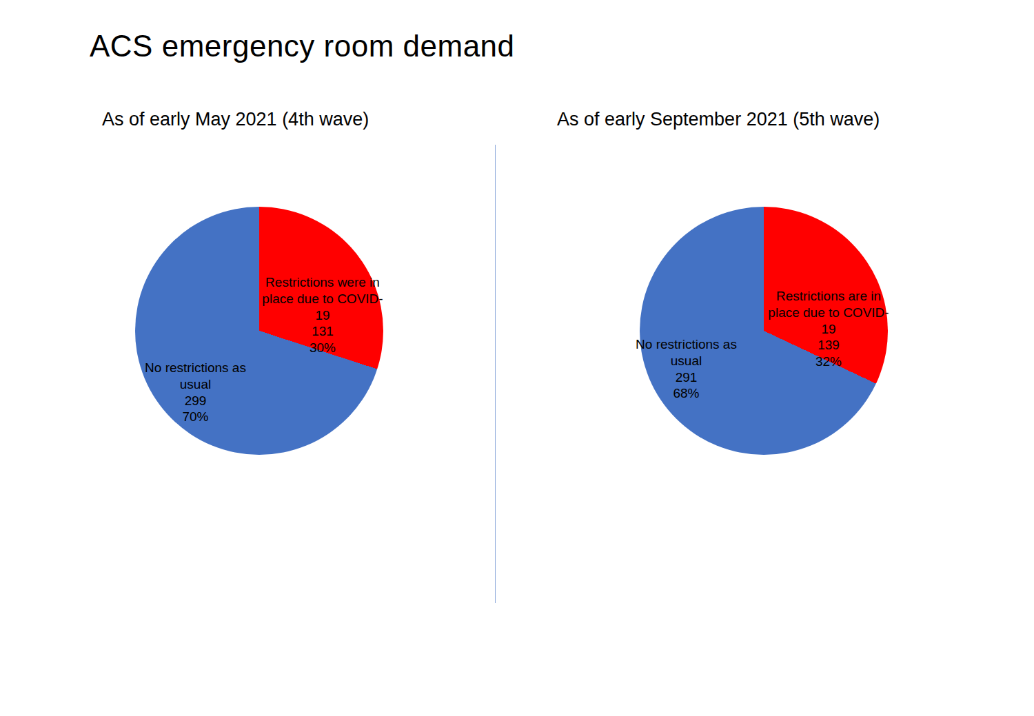ACS emergency room demand
As of early May 2021 (4th wave)
As of early September 2021 (5th wave)
Restrictions were in place due to COVID-19
131
30%
No restrictions as usual
299
70%
Restrictions are in place due to COVID-19
139
32%
No restrictions as usual
291
68%